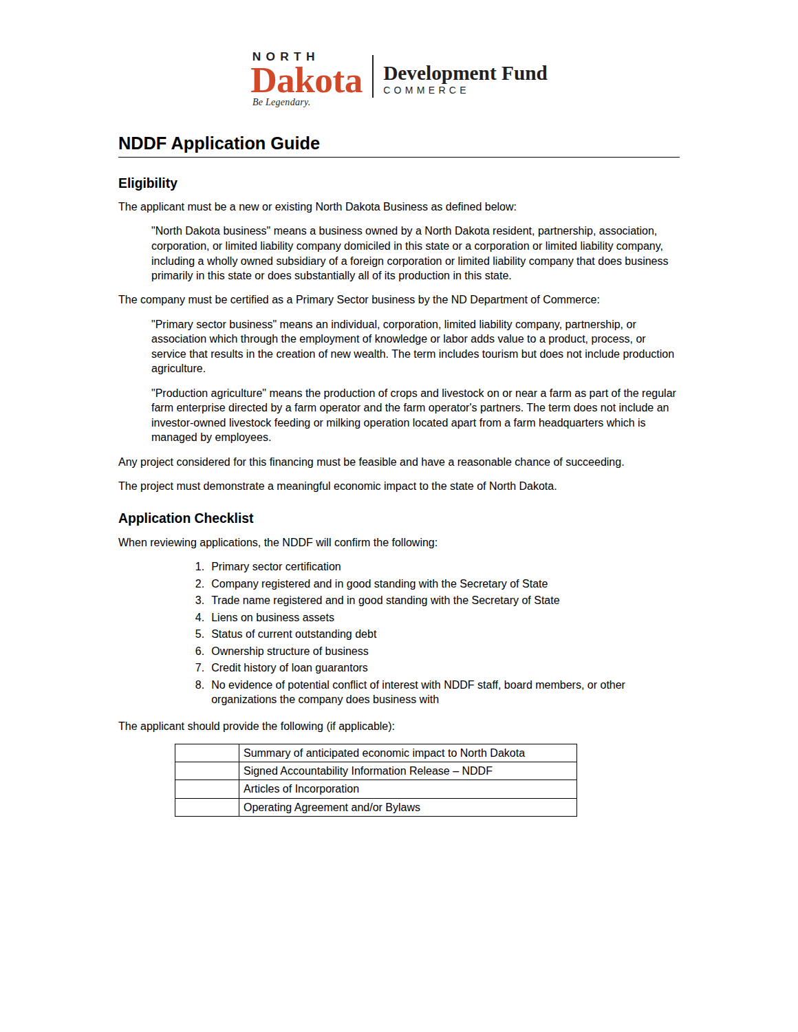North
Dakota
Be Legendary.
Development Fund
Commerce
NDDF Application Guide
Eligibility
The applicant must be a new or existing North Dakota Business as defined below:
"North Dakota business" means a business owned by a North Dakota resident, partnership, association, corporation, or limited liability company domiciled in this state or a corporation or limited liability company, including a wholly owned subsidiary of a foreign corporation or limited liability company that does business primarily in this state or does substantially all of its production in this state.
The company must be certified as a Primary Sector business by the ND Department of Commerce:
"Primary sector business" means an individual, corporation, limited liability company, partnership, or association which through the employment of knowledge or labor adds value to a product, process, or service that results in the creation of new wealth. The term includes tourism but does not include production agriculture.
"Production agriculture" means the production of crops and livestock on or near a farm as part of the regular farm enterprise directed by a farm operator and the farm operator's partners. The term does not include an investor-owned livestock feeding or milking operation located apart from a farm headquarters which is managed by employees.
Any project considered for this financing must be feasible and have a reasonable chance of succeeding.
The project must demonstrate a meaningful economic impact to the state of North Dakota.
Application Checklist
When reviewing applications, the NDDF will confirm the following:
Primary sector certification
Company registered and in good standing with the Secretary of State
Trade name registered and in good standing with the Secretary of State
Liens on business assets
Status of current outstanding debt
Ownership structure of business
Credit history of loan guarantors
No evidence of potential conflict of interest with NDDF staff, board members, or other organizations the company does business with
The applicant should provide the following (if applicable):
| | Summary of anticipated economic impact to North Dakota |
| | Signed Accountability Information Release – NDDF |
| | Articles of Incorporation |
| | Operating Agreement and/or Bylaws |